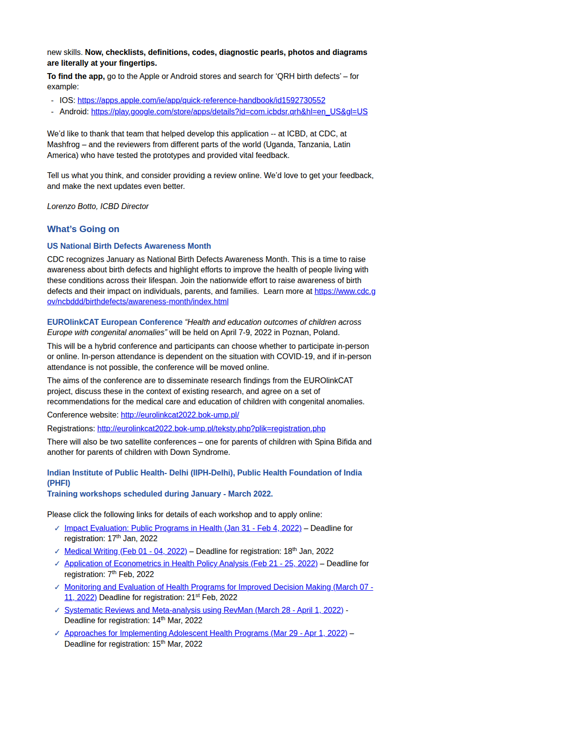new skills. Now, checklists, definitions, codes, diagnostic pearls, photos and diagrams are literally at your fingertips.
To find the app, go to the Apple or Android stores and search for ‘QRH birth defects’ – for example:
IOS: https://apps.apple.com/ie/app/quick-reference-handbook/id1592730552
Android: https://play.google.com/store/apps/details?id=com.icbdsr.qrh&hl=en_US&gl=US
We’d like to thank that team that helped develop this application -- at ICBD, at CDC, at Mashfrog – and the reviewers from different parts of the world (Uganda, Tanzania, Latin America) who have tested the prototypes and provided vital feedback.
Tell us what you think, and consider providing a review online. We’d love to get your feedback, and make the next updates even better.
Lorenzo Botto, ICBD Director
What’s Going on
US National Birth Defects Awareness Month
CDC recognizes January as National Birth Defects Awareness Month. This is a time to raise awareness about birth defects and highlight efforts to improve the health of people living with these conditions across their lifespan. Join the nationwide effort to raise awareness of birth defects and their impact on individuals, parents, and families. Learn more at https://www.cdc.gov/ncbddd/birthdefects/awareness-month/index.html
EUROlinkCAT European Conference “Health and education outcomes of children across Europe with congenital anomalies” will be held on April 7-9, 2022 in Poznan, Poland.
This will be a hybrid conference and participants can choose whether to participate in-person or online. In-person attendance is dependent on the situation with COVID-19, and if in-person attendance is not possible, the conference will be moved online.
The aims of the conference are to disseminate research findings from the EUROlinkCAT project, discuss these in the context of existing research, and agree on a set of recommendations for the medical care and education of children with congenital anomalies.
Conference website: http://eurolinkcat2022.bok-ump.pl/
Registrations: http://eurolinkcat2022.bok-ump.pl/teksty.php?plik=registration.php
There will also be two satellite conferences – one for parents of children with Spina Bifida and another for parents of children with Down Syndrome.
Indian Institute of Public Health- Delhi (IIPH-Delhi), Public Health Foundation of India (PHFI)
Training workshops scheduled during January - March 2022.
Please click the following links for details of each workshop and to apply online:
Impact Evaluation: Public Programs in Health (Jan 31 - Feb 4, 2022) – Deadline for registration: 17th Jan, 2022
Medical Writing (Feb 01 - 04, 2022) – Deadline for registration: 18th Jan, 2022
Application of Econometrics in Health Policy Analysis (Feb 21 - 25, 2022) – Deadline for registration: 7th Feb, 2022
Monitoring and Evaluation of Health Programs for Improved Decision Making (March 07 - 11, 2022) Deadline for registration: 21st Feb, 2022
Systematic Reviews and Meta-analysis using RevMan (March 28 - April 1, 2022) - Deadline for registration: 14th Mar, 2022
Approaches for Implementing Adolescent Health Programs (Mar 29 - Apr 1, 2022) – Deadline for registration: 15th Mar, 2022